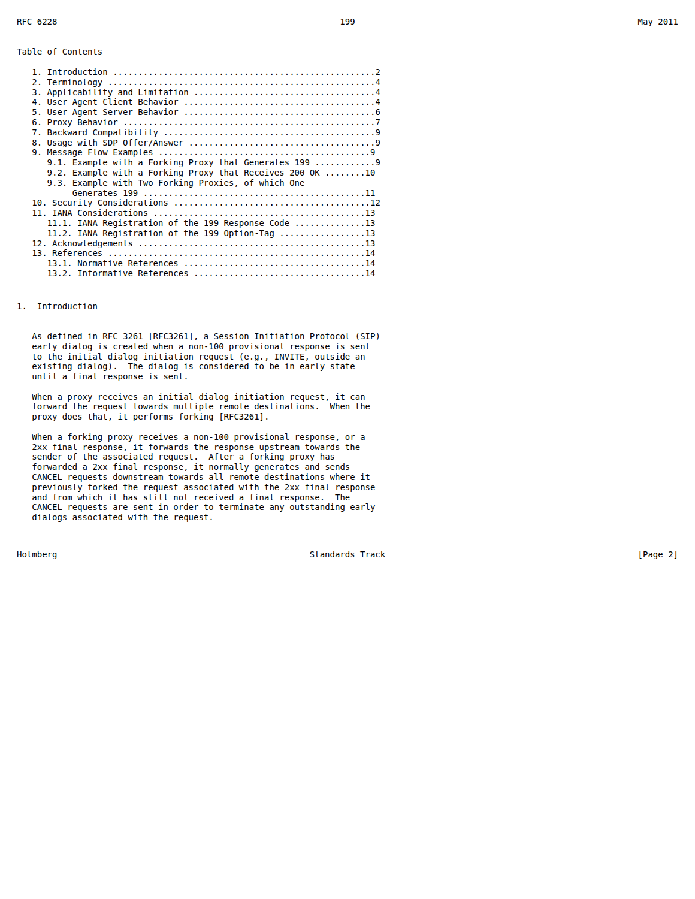RFC 6228199 May 2011
Table of Contents 1. Introduction ....................................................2 2. Terminology .....................................................4 3. Applicability and Limitation ....................................4 4. User Agent Client Behavior ......................................4 5. User Agent Server Behavior ......................................6 6. Proxy Behavior ..................................................7 7. Backward Compatibility ..........................................9 8. Usage with SDP Offer/Answer .....................................9 9. Message Flow Examples ..........................................9 9.1. Example with a Forking Proxy that Generates 199 ............9 9.2. Example with a Forking Proxy that Receives 200 OK ........10 9.3. Example with Two Forking Proxies, of which One Generates 199 ............................................11 10. Security Considerations .......................................12 11. IANA Considerations ..........................................13 11.1. IANA Registration of the 199 Response Code ..............13 11.2. IANA Registration of the 199 Option-Tag .................13 12. Acknowledgements .............................................13 13. References ...................................................14 13.1. Normative References ....................................14 13.2. Informative References ..................................14
1. Introduction
As defined in RFC 3261 [RFC3261], a Session Initiation Protocol (SIP) early dialog is created when a non-100 provisional response is sent to the initial dialog initiation request (e.g., INVITE, outside an existing dialog). The dialog is considered to be in early state until a final response is sent. When a proxy receives an initial dialog initiation request, it can forward the request towards multiple remote destinations. When the proxy does that, it performs forking [RFC3261]. When a forking proxy receives a non-100 provisional response, or a 2xx final response, it forwards the response upstream towards the sender of the associated request. After a forking proxy has forwarded a 2xx final response, it normally generates and sends CANCEL requests downstream towards all remote destinations where it previously forked the request associated with the 2xx final response and from which it has still not received a final response. The CANCEL requests are sent in order to terminate any outstanding early dialogs associated with the request.
Holmberg Standards Track[Page 2]